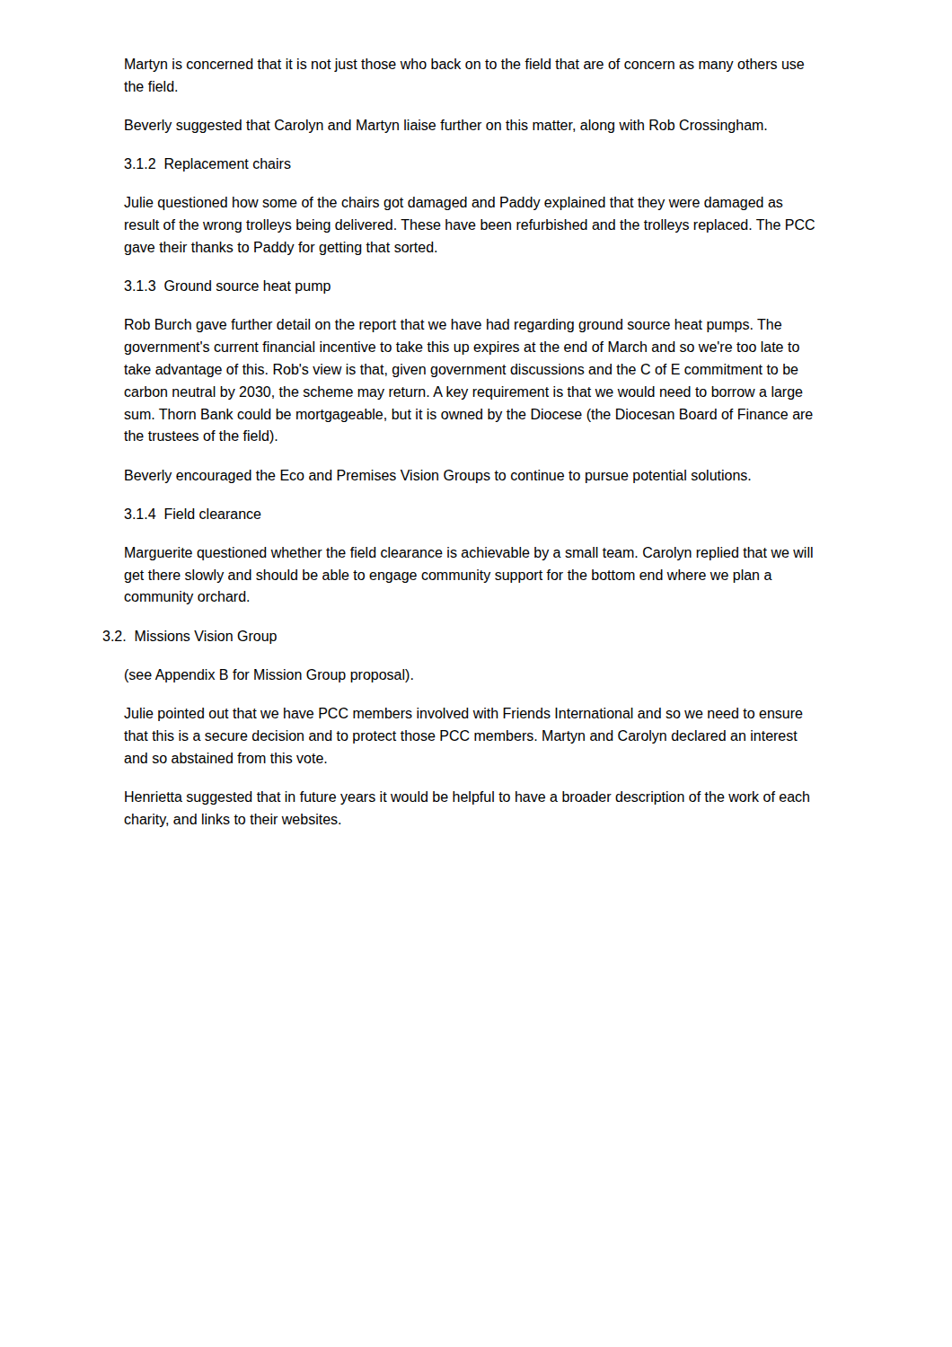Martyn is concerned that it is not just those who back on to the field that are of concern as many others use the field.
Beverly suggested that Carolyn and Martyn liaise further on this matter, along with Rob Crossingham.
3.1.2 Replacement chairs
Julie questioned how some of the chairs got damaged and Paddy explained that they were damaged as result of the wrong trolleys being delivered. These have been refurbished and the trolleys replaced. The PCC gave their thanks to Paddy for getting that sorted.
3.1.3 Ground source heat pump
Rob Burch gave further detail on the report that we have had regarding ground source heat pumps. The government's current financial incentive to take this up expires at the end of March and so we're too late to take advantage of this. Rob's view is that, given government discussions and the C of E commitment to be carbon neutral by 2030, the scheme may return. A key requirement is that we would need to borrow a large sum. Thorn Bank could be mortgageable, but it is owned by the Diocese (the Diocesan Board of Finance are the trustees of the field).
Beverly encouraged the Eco and Premises Vision Groups to continue to pursue potential solutions.
3.1.4 Field clearance
Marguerite questioned whether the field clearance is achievable by a small team. Carolyn replied that we will get there slowly and should be able to engage community support for the bottom end where we plan a community orchard.
3.2. Missions Vision Group
(see Appendix B for Mission Group proposal).
Julie pointed out that we have PCC members involved with Friends International and so we need to ensure that this is a secure decision and to protect those PCC members. Martyn and Carolyn declared an interest and so abstained from this vote.
Henrietta suggested that in future years it would be helpful to have a broader description of the work of each charity, and links to their websites.